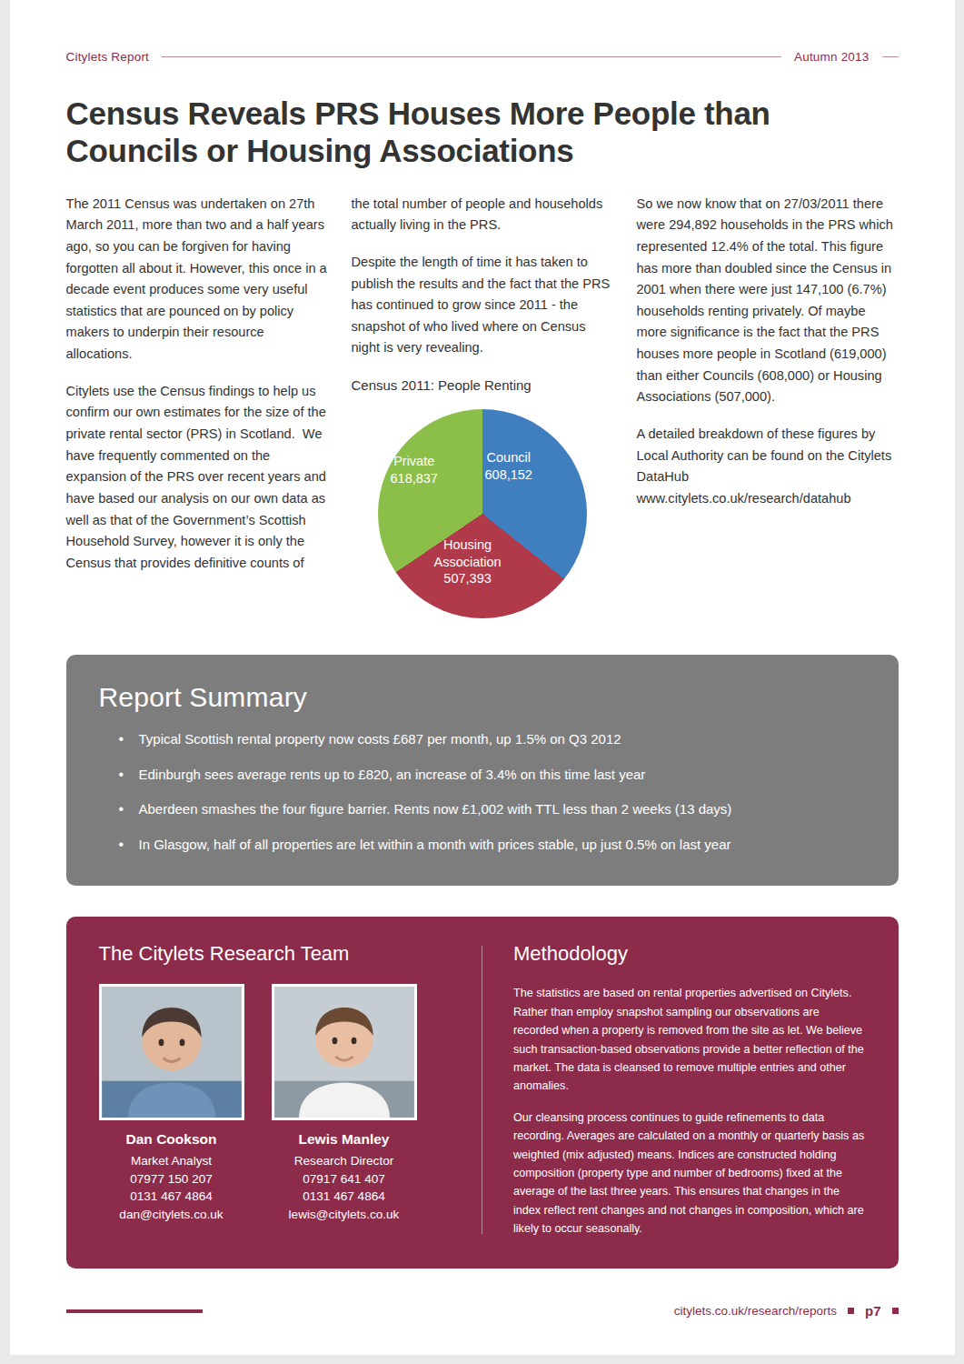Citylets Report Autumn 2013
Census Reveals PRS Houses More People than
Councils or Housing Associations
The 2011 Census was undertaken on 27th March 2011, more than two and a half years ago, so you can be forgiven for having forgotten all about it. However, this once in a decade event produces some very useful statistics that are pounced on by policy makers to underpin their resource allocations.
Citylets use the Census findings to help us confirm our own estimates for the size of the private rental sector (PRS) in Scotland. We have frequently commented on the expansion of the PRS over recent years and have based our analysis on our own data as well as that of the Government’s Scottish Household Survey, however it is only the Census that provides definitive counts of
the total number of people and households actually living in the PRS.
Despite the length of time it has taken to publish the results and the fact that the PRS has continued to grow since 2011 - the snapshot of who lived where on Census night is very revealing.
Census 2011: People Renting
Council
608,152 Private
618,837 Housing
Association
507,393
So we now know that on 27/03/2011 there were 294,892 households in the PRS which represented 12.4% of the total. This figure has more than doubled since the Census in 2001 when there were just 147,100 (6.7%) households renting privately. Of maybe more significance is the fact that the PRS houses more people in Scotland (619,000) than either Councils (608,000) or Housing Associations (507,000).
A detailed breakdown of these figures by Local Authority can be found on the Citylets DataHub www.citylets.co.uk/research/datahub
Report Summary
Typical Scottish rental property now costs £687 per month, up 1.5% on Q3 2012
Edinburgh sees average rents up to £820, an increase of 3.4% on this time last year
Aberdeen smashes the four figure barrier. Rents now £1,002 with TTL less than 2 weeks (13 days)
In Glasgow, half of all properties are let within a month with prices stable, up just 0.5% on last year
The Citylets Research Team
Dan Cookson
Market Analyst
07977 150 207
0131 467 4864
dan@citylets.co.uk
Lewis Manley
Research Director
07917 641 407
0131 467 4864
lewis@citylets.co.uk
Methodology
The statistics are based on rental properties advertised on Citylets. Rather than employ snapshot sampling our observations are recorded when a property is removed from the site as let. We believe such transaction-based observations provide a better reflection of the market. The data is cleansed to remove multiple entries and other anomalies.
Our cleansing process continues to guide refinements to data recording. Averages are calculated on a monthly or quarterly basis as weighted (mix adjusted) means. Indices are constructed holding composition (property type and number of bedrooms) fixed at the average of the last three years. This ensures that changes in the index reflect rent changes and not changes in composition, which are likely to occur seasonally.
citylets.co.uk/research/reports p7